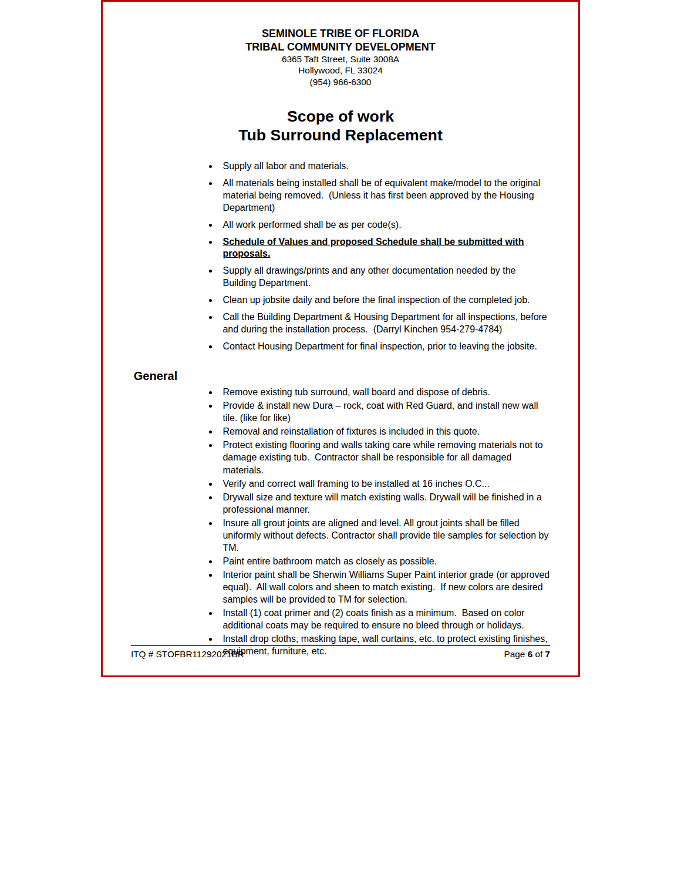SEMINOLE TRIBE OF FLORIDA
TRIBAL COMMUNITY DEVELOPMENT
6365 Taft Street, Suite 3008A
Hollywood, FL 33024
(954) 966-6300
Scope of work Tub Surround Replacement
Supply all labor and materials.
All materials being installed shall be of equivalent make/model to the original material being removed. (Unless it has first been approved by the Housing Department)
All work performed shall be as per code(s).
Schedule of Values and proposed Schedule shall be submitted with proposals.
Supply all drawings/prints and any other documentation needed by the Building Department.
Clean up jobsite daily and before the final inspection of the completed job.
Call the Building Department & Housing Department for all inspections, before and during the installation process. (Darryl Kinchen 954-279-4784)
Contact Housing Department for final inspection, prior to leaving the jobsite.
General
Remove existing tub surround, wall board and dispose of debris.
Provide & install new Dura – rock, coat with Red Guard, and install new wall tile. (like for like)
Removal and reinstallation of fixtures is included in this quote.
Protect existing flooring and walls taking care while removing materials not to damage existing tub. Contractor shall be responsible for all damaged materials.
Verify and correct wall framing to be installed at 16 inches O.C...
Drywall size and texture will match existing walls. Drywall will be finished in a professional manner.
Insure all grout joints are aligned and level. All grout joints shall be filled uniformly without defects. Contractor shall provide tile samples for selection by TM.
Paint entire bathroom match as closely as possible.
Interior paint shall be Sherwin Williams Super Paint interior grade (or approved equal). All wall colors and sheen to match existing. If new colors are desired samples will be provided to TM for selection.
Install (1) coat primer and (2) coats finish as a minimum. Based on color additional coats may be required to ensure no bleed through or holidays.
Install drop cloths, masking tape, wall curtains, etc. to protect existing finishes, equipment, furniture, etc.
ITQ # STOFBR11292021BR
Page 6 of 7